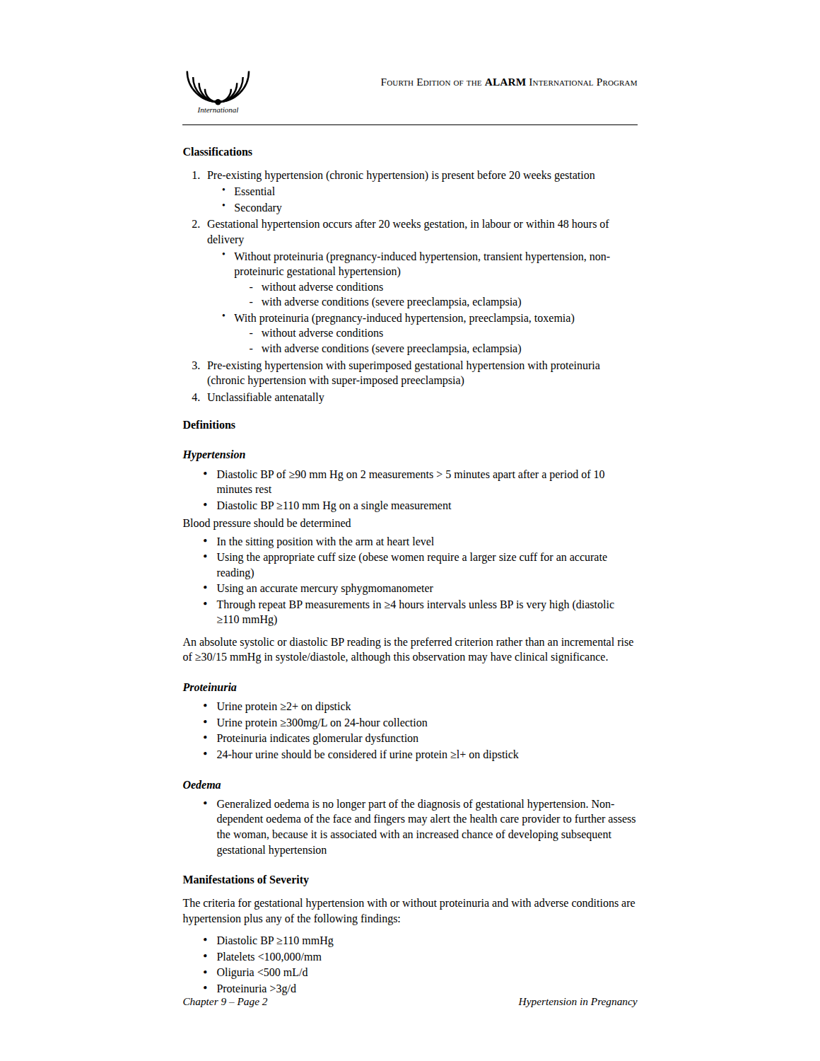International
Fourth Edition of the ALARM International Program
Classifications
Pre-existing hypertension (chronic hypertension) is present before 20 weeks gestation
Essential
Secondary
Gestational hypertension occurs after 20 weeks gestation, in labour or within 48 hours of delivery
Without proteinuria (pregnancy-induced hypertension, transient hypertension, non-proteinuric gestational hypertension)
without adverse conditions
with adverse conditions (severe preeclampsia, eclampsia)
With proteinuria (pregnancy-induced hypertension, preeclampsia, toxemia)
without adverse conditions
with adverse conditions (severe preeclampsia, eclampsia)
Pre-existing hypertension with superimposed gestational hypertension with proteinuria (chronic hypertension with super-imposed preeclampsia)
Unclassifiable antenatally
Definitions
Hypertension
Diastolic BP of ≥90 mm Hg on 2 measurements > 5 minutes apart after a period of 10 minutes rest
Diastolic BP ≥110 mm Hg on a single measurement
Blood pressure should be determined
In the sitting position with the arm at heart level
Using the appropriate cuff size (obese women require a larger size cuff for an accurate reading)
Using an accurate mercury sphygmomanometer
Through repeat BP measurements in ≥4 hours intervals unless BP is very high (diastolic ≥110 mmHg)
An absolute systolic or diastolic BP reading is the preferred criterion rather than an incremental rise of ≥30/15 mmHg in systole/diastole, although this observation may have clinical significance.
Proteinuria
Urine protein ≥2+ on dipstick
Urine protein ≥300mg/L on 24-hour collection
Proteinuria indicates glomerular dysfunction
24-hour urine should be considered if urine protein ≥l+ on dipstick
Oedema
Generalized oedema is no longer part of the diagnosis of gestational hypertension. Non-dependent oedema of the face and fingers may alert the health care provider to further assess the woman, because it is associated with an increased chance of developing subsequent gestational hypertension
Manifestations of Severity
The criteria for gestational hypertension with or without proteinuria and with adverse conditions are hypertension plus any of the following findings:
Diastolic BP ≥110 mmHg
Platelets <100,000/mm
Oliguria <500 mL/d
Proteinuria >3g/d
Chapter 9 – Page 2
Hypertension in Pregnancy